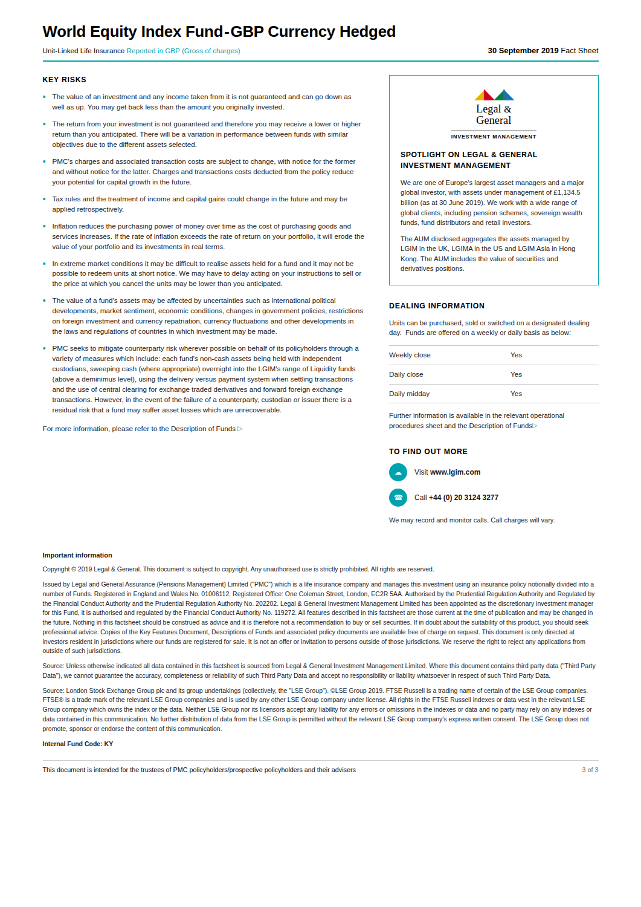World Equity Index Fund - GBP Currency Hedged
Unit-Linked Life Insurance Reported in GBP (Gross of charges)
30 September 2019 Fact Sheet
Key risks
The value of an investment and any income taken from it is not guaranteed and can go down as well as up. You may get back less than the amount you originally invested.
The return from your investment is not guaranteed and therefore you may receive a lower or higher return than you anticipated. There will be a variation in performance between funds with similar objectives due to the different assets selected.
PMC's charges and associated transaction costs are subject to change, with notice for the former and without notice for the latter. Charges and transactions costs deducted from the policy reduce your potential for capital growth in the future.
Tax rules and the treatment of income and capital gains could change in the future and may be applied retrospectively.
Inflation reduces the purchasing power of money over time as the cost of purchasing goods and services increases. If the rate of inflation exceeds the rate of return on your portfolio, it will erode the value of your portfolio and its investments in real terms.
In extreme market conditions it may be difficult to realise assets held for a fund and it may not be possible to redeem units at short notice. We may have to delay acting on your instructions to sell or the price at which you cancel the units may be lower than you anticipated.
The value of a fund's assets may be affected by uncertainties such as international political developments, market sentiment, economic conditions, changes in government policies, restrictions on foreign investment and currency repatriation, currency fluctuations and other developments in the laws and regulations of countries in which investment may be made.
PMC seeks to mitigate counterparty risk wherever possible on behalf of its policyholders through a variety of measures which include: each fund's non-cash assets being held with independent custodians, sweeping cash (where appropriate) overnight into the LGIM's range of Liquidity funds (above a deminimus level), using the delivery versus payment system when settling transactions and the use of central clearing for exchange traded derivatives and forward foreign exchange transactions. However, in the event of the failure of a counterparty, custodian or issuer there is a residual risk that a fund may suffer asset losses which are unrecoverable.
For more information, please refer to the Description of Funds ▷
◢◣◢◣
Legal &
General
INVESTMENT MANAGEMENT
Spotlight on Legal & General Investment Management
We are one of Europe's largest asset managers and a major global investor, with assets under management of £1,134.5 billion (as at 30 June 2019). We work with a wide range of global clients, including pension schemes, sovereign wealth funds, fund distributors and retail investors.
The AUM disclosed aggregates the assets managed by LGIM in the UK, LGIMA in the US and LGIM Asia in Hong Kong. The AUM includes the value of securities and derivatives positions.
Dealing information
Units can be purchased, sold or switched on a designated dealing day. Funds are offered on a weekly or daily basis as below:
| Weekly close | Yes |
| Daily close | Yes |
| Daily midday | Yes |
Further information is available in the relevant operational procedures sheet and the Description of Funds▷
To find out more
☁ Visit www.lgim.com
☎ Call +44 (0) 20 3124 3277
We may record and monitor calls. Call charges will vary.
Important information
Copyright © 2019 Legal & General. This document is subject to copyright. Any unauthorised use is strictly prohibited. All rights are reserved.
Issued by Legal and General Assurance (Pensions Management) Limited ("PMC") which is a life insurance company and manages this investment using an insurance policy notionally divided into a number of Funds. Registered in England and Wales No. 01006112. Registered Office: One Coleman Street, London, EC2R 5AA. Authorised by the Prudential Regulation Authority and Regulated by the Financial Conduct Authority and the Prudential Regulation Authority No. 202202. Legal & General Investment Management Limited has been appointed as the discretionary investment manager for this Fund, it is authorised and regulated by the Financial Conduct Authority No. 119272. All features described in this factsheet are those current at the time of publication and may be changed in the future. Nothing in this factsheet should be construed as advice and it is therefore not a recommendation to buy or sell securities. If in doubt about the suitability of this product, you should seek professional advice. Copies of the Key Features Document, Descriptions of Funds and associated policy documents are available free of charge on request. This document is only directed at investors resident in jurisdictions where our funds are registered for sale. It is not an offer or invitation to persons outside of those jurisdictions. We reserve the right to reject any applications from outside of such jurisdictions.
Source: Unless otherwise indicated all data contained in this factsheet is sourced from Legal & General Investment Management Limited. Where this document contains third party data ("Third Party Data"), we cannot guarantee the accuracy, completeness or reliability of such Third Party Data and accept no responsibility or liability whatsoever in respect of such Third Party Data.
Source: London Stock Exchange Group plc and its group undertakings (collectively, the "LSE Group"). ©LSE Group 2019. FTSE Russell is a trading name of certain of the LSE Group companies. FTSE® is a trade mark of the relevant LSE Group companies and is used by any other LSE Group company under license. All rights in the FTSE Russell indexes or data vest in the relevant LSE Group company which owns the index or the data. Neither LSE Group nor its licensors accept any liability for any errors or omissions in the indexes or data and no party may rely on any indexes or data contained in this communication. No further distribution of data from the LSE Group is permitted without the relevant LSE Group company's express written consent. The LSE Group does not promote, sponsor or endorse the content of this communication.
Internal Fund Code: KY
This document is intended for the trustees of PMC policyholders/prospective policyholders and their advisers
3 of 3